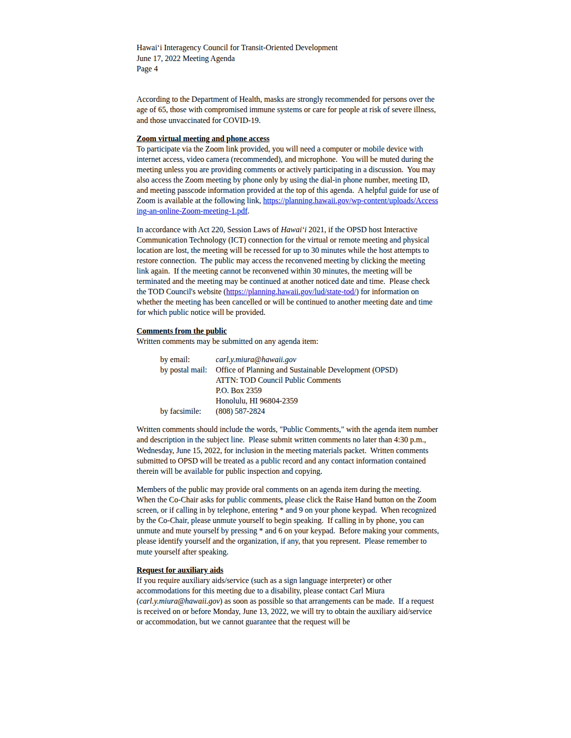Hawaiʻi Interagency Council for Transit-Oriented Development
June 17, 2022 Meeting Agenda
Page 4
According to the Department of Health, masks are strongly recommended for persons over the age of 65, those with compromised immune systems or care for people at risk of severe illness, and those unvaccinated for COVID-19.
Zoom virtual meeting and phone access
To participate via the Zoom link provided, you will need a computer or mobile device with internet access, video camera (recommended), and microphone. You will be muted during the meeting unless you are providing comments or actively participating in a discussion. You may also access the Zoom meeting by phone only by using the dial-in phone number, meeting ID, and meeting passcode information provided at the top of this agenda. A helpful guide for use of Zoom is available at the following link, https://planning.hawaii.gov/wp-content/uploads/Accessing-an-online-Zoom-meeting-1.pdf.
In accordance with Act 220, Session Laws of Hawaiʻi 2021, if the OPSD host Interactive Communication Technology (ICT) connection for the virtual or remote meeting and physical location are lost, the meeting will be recessed for up to 30 minutes while the host attempts to restore connection. The public may access the reconvened meeting by clicking the meeting link again. If the meeting cannot be reconvened within 30 minutes, the meeting will be terminated and the meeting may be continued at another noticed date and time. Please check the TOD Council's website (https://planning.hawaii.gov/lud/state-tod/) for information on whether the meeting has been cancelled or will be continued to another meeting date and time for which public notice will be provided.
Comments from the public
Written comments may be submitted on any agenda item:
| by email: | carl.y.miura@hawaii.gov |
| by postal mail: | Office of Planning and Sustainable Development (OPSD) |
| | ATTN: TOD Council Public Comments |
| | P.O. Box 2359 |
| | Honolulu, HI 96804-2359 |
| by facsimile: | (808) 587-2824 |
Written comments should include the words, "Public Comments," with the agenda item number and description in the subject line. Please submit written comments no later than 4:30 p.m., Wednesday, June 15, 2022, for inclusion in the meeting materials packet. Written comments submitted to OPSD will be treated as a public record and any contact information contained therein will be available for public inspection and copying.
Members of the public may provide oral comments on an agenda item during the meeting. When the Co-Chair asks for public comments, please click the Raise Hand button on the Zoom screen, or if calling in by telephone, entering * and 9 on your phone keypad. When recognized by the Co-Chair, please unmute yourself to begin speaking. If calling in by phone, you can unmute and mute yourself by pressing * and 6 on your keypad. Before making your comments, please identify yourself and the organization, if any, that you represent. Please remember to mute yourself after speaking.
Request for auxiliary aids
If you require auxiliary aids/service (such as a sign language interpreter) or other accommodations for this meeting due to a disability, please contact Carl Miura (carl.y.miura@hawaii.gov) as soon as possible so that arrangements can be made. If a request is received on or before Monday, June 13, 2022, we will try to obtain the auxiliary aid/service or accommodation, but we cannot guarantee that the request will be